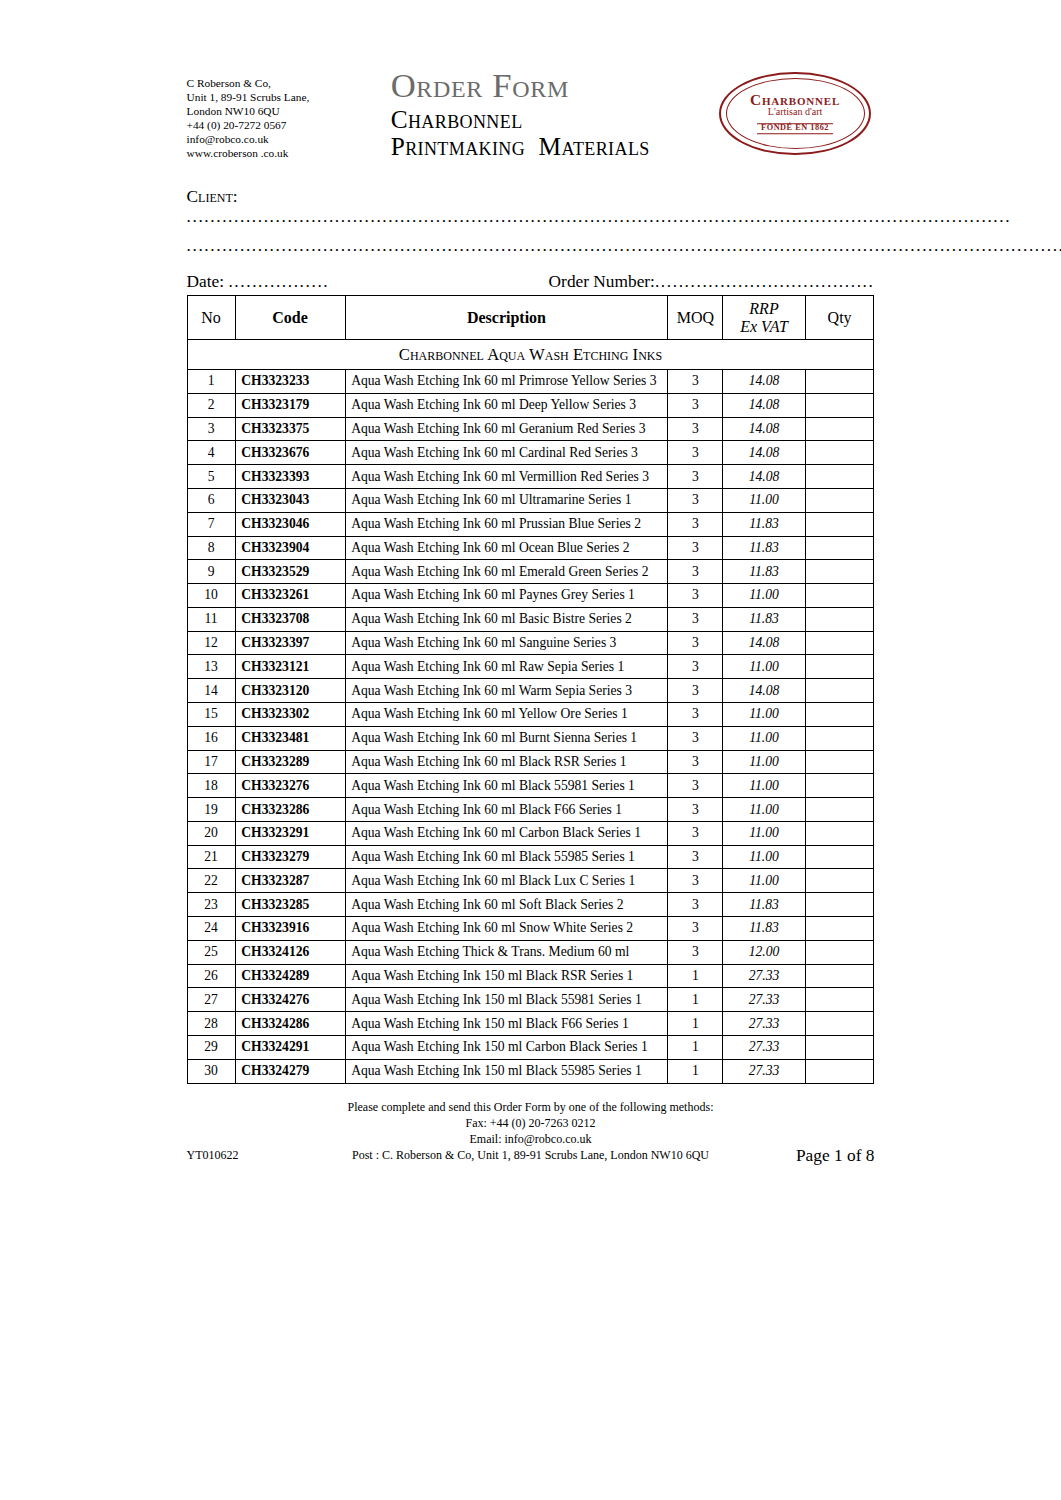C Roberson & Co,
Unit 1, 89-91 Scrubs Lane,
London NW10 6QU
+44 (0) 20-7272 0567
info@robco.co.uk
www.croberson .co.uk
Order Form
Charbonnel
Printmaking Materials
Charbonnel
L'artisan d'art
FONDÉ EN 1862
Client: ...........................................................................................................................................
.....................................................................................................................................................
Date: .................
Order Number:.....................................
| No | Code | Description | MOQ | RRP Ex VAT | Qty |
| --- | --- | --- | --- | --- | --- |
| Charbonnel Aqua Wash Etching Inks |
| 1 | CH3323233 | Aqua Wash Etching Ink 60 ml Primrose Yellow Series 3 | 3 | 14.08 | |
| 2 | CH3323179 | Aqua Wash Etching Ink 60 ml Deep Yellow Series 3 | 3 | 14.08 | |
| 3 | CH3323375 | Aqua Wash Etching Ink 60 ml Geranium Red Series 3 | 3 | 14.08 | |
| 4 | CH3323676 | Aqua Wash Etching Ink 60 ml Cardinal Red Series 3 | 3 | 14.08 | |
| 5 | CH3323393 | Aqua Wash Etching Ink 60 ml Vermillion Red Series 3 | 3 | 14.08 | |
| 6 | CH3323043 | Aqua Wash Etching Ink 60 ml Ultramarine Series 1 | 3 | 11.00 | |
| 7 | CH3323046 | Aqua Wash Etching Ink 60 ml Prussian Blue Series 2 | 3 | 11.83 | |
| 8 | CH3323904 | Aqua Wash Etching Ink 60 ml Ocean Blue Series 2 | 3 | 11.83 | |
| 9 | CH3323529 | Aqua Wash Etching Ink 60 ml Emerald Green Series 2 | 3 | 11.83 | |
| 10 | CH3323261 | Aqua Wash Etching Ink 60 ml Paynes Grey Series 1 | 3 | 11.00 | |
| 11 | CH3323708 | Aqua Wash Etching Ink 60 ml Basic Bistre Series 2 | 3 | 11.83 | |
| 12 | CH3323397 | Aqua Wash Etching Ink 60 ml Sanguine Series 3 | 3 | 14.08 | |
| 13 | CH3323121 | Aqua Wash Etching Ink 60 ml Raw Sepia Series 1 | 3 | 11.00 | |
| 14 | CH3323120 | Aqua Wash Etching Ink 60 ml Warm Sepia Series 3 | 3 | 14.08 | |
| 15 | CH3323302 | Aqua Wash Etching Ink 60 ml Yellow Ore Series 1 | 3 | 11.00 | |
| 16 | CH3323481 | Aqua Wash Etching Ink 60 ml Burnt Sienna Series 1 | 3 | 11.00 | |
| 17 | CH3323289 | Aqua Wash Etching Ink 60 ml Black RSR Series 1 | 3 | 11.00 | |
| 18 | CH3323276 | Aqua Wash Etching Ink 60 ml Black 55981 Series 1 | 3 | 11.00 | |
| 19 | CH3323286 | Aqua Wash Etching Ink 60 ml Black F66 Series 1 | 3 | 11.00 | |
| 20 | CH3323291 | Aqua Wash Etching Ink 60 ml Carbon Black Series 1 | 3 | 11.00 | |
| 21 | CH3323279 | Aqua Wash Etching Ink 60 ml Black 55985 Series 1 | 3 | 11.00 | |
| 22 | CH3323287 | Aqua Wash Etching Ink 60 ml Black Lux C Series 1 | 3 | 11.00 | |
| 23 | CH3323285 | Aqua Wash Etching Ink 60 ml Soft Black Series 2 | 3 | 11.83 | |
| 24 | CH3323916 | Aqua Wash Etching Ink 60 ml Snow White Series 2 | 3 | 11.83 | |
| 25 | CH3324126 | Aqua Wash Etching Thick & Trans. Medium 60 ml | 3 | 12.00 | |
| 26 | CH3324289 | Aqua Wash Etching Ink 150 ml Black RSR Series 1 | 1 | 27.33 | |
| 27 | CH3324276 | Aqua Wash Etching Ink 150 ml Black 55981 Series 1 | 1 | 27.33 | |
| 28 | CH3324286 | Aqua Wash Etching Ink 150 ml Black F66 Series 1 | 1 | 27.33 | |
| 29 | CH3324291 | Aqua Wash Etching Ink 150 ml Carbon Black Series 1 | 1 | 27.33 | |
| 30 | CH3324279 | Aqua Wash Etching Ink 150 ml Black 55985 Series 1 | 1 | 27.33 | |
Please complete and send this Order Form by one of the following methods:
Fax: +44 (0) 20-7263 0212
Email: info@robco.co.uk
Post : C. Roberson & Co, Unit 1, 89-91 Scrubs Lane, London NW10 6QU
YT010622
Page 1 of 8